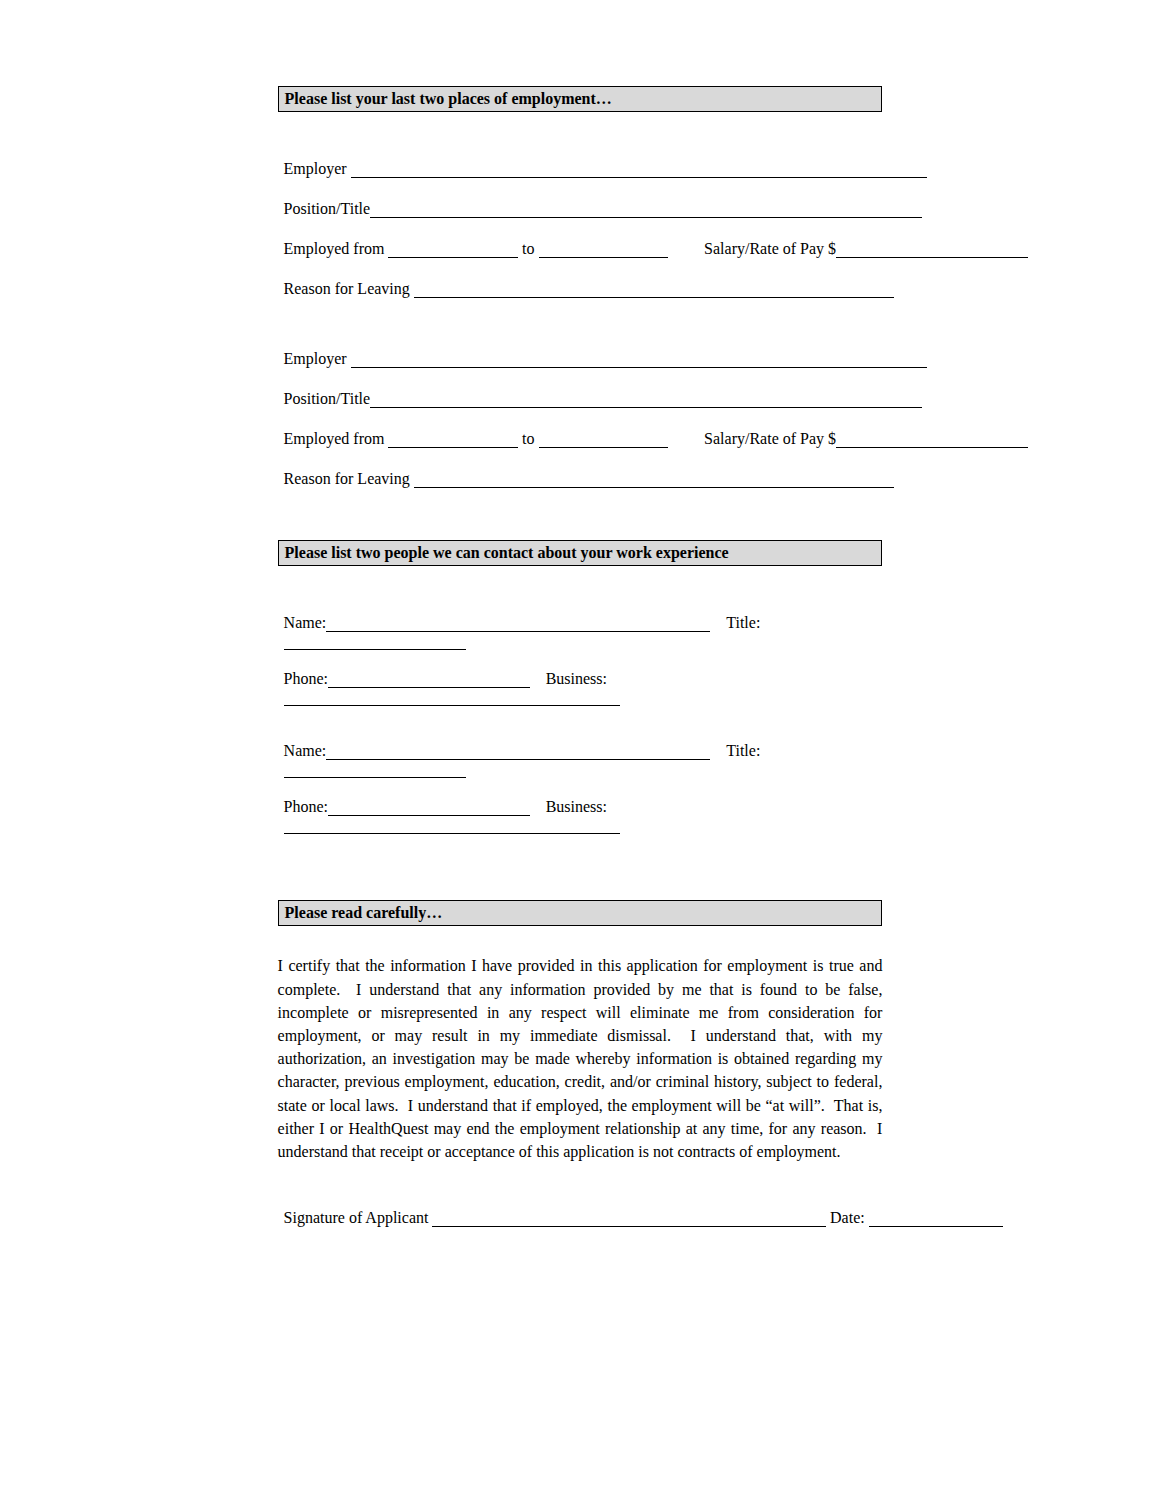Please list your last two places of employment…
Employer
Position/Title
Employed from to Salary/Rate of Pay $
Reason for Leaving
Employer
Position/Title
Employed from to Salary/Rate of Pay $
Reason for Leaving
Please list two people we can contact about your work experience
Name: Title:
Phone: Business:
Name: Title:
Phone: Business:
Please read carefully…
I certify that the information I have provided in this application for employment is true and complete. I understand that any information provided by me that is found to be false, incomplete or misrepresented in any respect will eliminate me from consideration for employment, or may result in my immediate dismissal. I understand that, with my authorization, an investigation may be made whereby information is obtained regarding my character, previous employment, education, credit, and/or criminal history, subject to federal, state or local laws. I understand that if employed, the employment will be “at will”. That is, either I or HealthQuest may end the employment relationship at any time, for any reason. I understand that receipt or acceptance of this application is not contracts of employment.
Signature of Applicant Date: